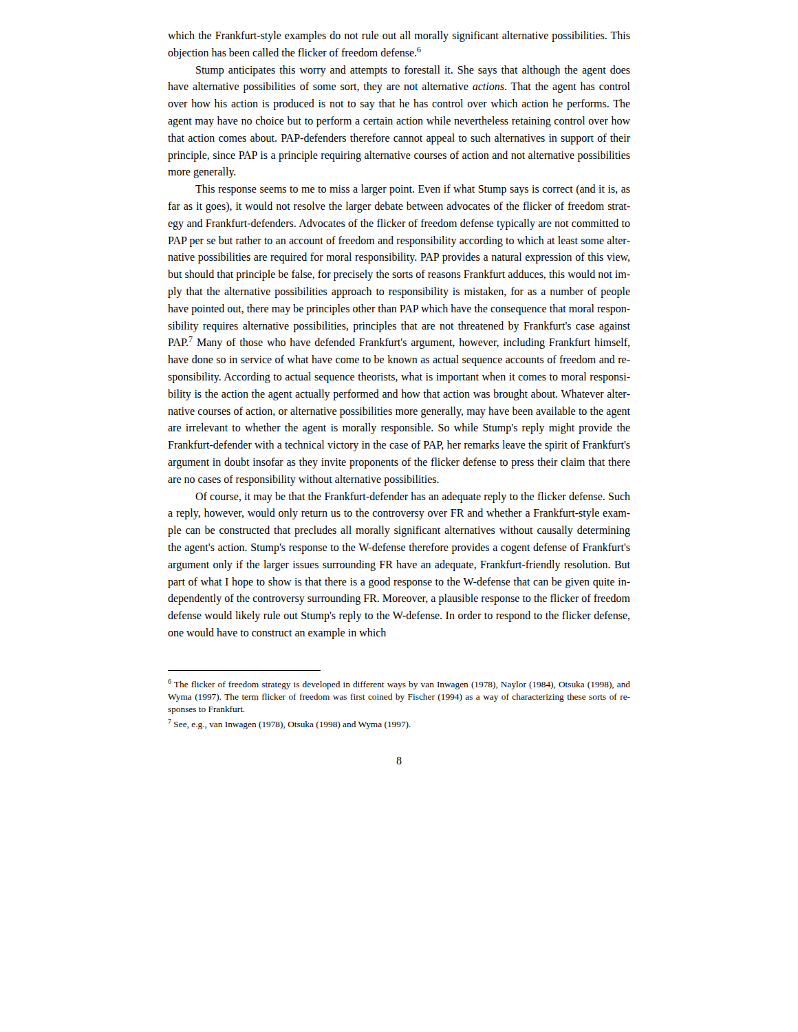which the Frankfurt-style examples do not rule out all morally significant alternative possibilities. This objection has been called the flicker of freedom defense.6
Stump anticipates this worry and attempts to forestall it. She says that although the agent does have alternative possibilities of some sort, they are not alternative actions. That the agent has control over how his action is produced is not to say that he has control over which action he performs. The agent may have no choice but to perform a certain action while nevertheless retaining control over how that action comes about. PAP-defenders therefore cannot appeal to such alternatives in support of their principle, since PAP is a principle requiring alternative courses of action and not alternative possibilities more generally.
This response seems to me to miss a larger point. Even if what Stump says is correct (and it is, as far as it goes), it would not resolve the larger debate between advocates of the flicker of freedom strategy and Frankfurt-defenders. Advocates of the flicker of freedom defense typically are not committed to PAP per se but rather to an account of freedom and responsibility according to which at least some alternative possibilities are required for moral responsibility. PAP provides a natural expression of this view, but should that principle be false, for precisely the sorts of reasons Frankfurt adduces, this would not imply that the alternative possibilities approach to responsibility is mistaken, for as a number of people have pointed out, there may be principles other than PAP which have the consequence that moral responsibility requires alternative possibilities, principles that are not threatened by Frankfurt's case against PAP.7 Many of those who have defended Frankfurt's argument, however, including Frankfurt himself, have done so in service of what have come to be known as actual sequence accounts of freedom and responsibility. According to actual sequence theorists, what is important when it comes to moral responsibility is the action the agent actually performed and how that action was brought about. Whatever alternative courses of action, or alternative possibilities more generally, may have been available to the agent are irrelevant to whether the agent is morally responsible. So while Stump's reply might provide the Frankfurt-defender with a technical victory in the case of PAP, her remarks leave the spirit of Frankfurt's argument in doubt insofar as they invite proponents of the flicker defense to press their claim that there are no cases of responsibility without alternative possibilities.
Of course, it may be that the Frankfurt-defender has an adequate reply to the flicker defense. Such a reply, however, would only return us to the controversy over FR and whether a Frankfurt-style example can be constructed that precludes all morally significant alternatives without causally determining the agent's action. Stump's response to the W-defense therefore provides a cogent defense of Frankfurt's argument only if the larger issues surrounding FR have an adequate, Frankfurt-friendly resolution. But part of what I hope to show is that there is a good response to the W-defense that can be given quite independently of the controversy surrounding FR. Moreover, a plausible response to the flicker of freedom defense would likely rule out Stump's reply to the W-defense. In order to respond to the flicker defense, one would have to construct an example in which
6 The flicker of freedom strategy is developed in different ways by van Inwagen (1978), Naylor (1984), Otsuka (1998), and Wyma (1997). The term flicker of freedom was first coined by Fischer (1994) as a way of characterizing these sorts of responses to Frankfurt.
7 See, e.g., van Inwagen (1978), Otsuka (1998) and Wyma (1997).
8